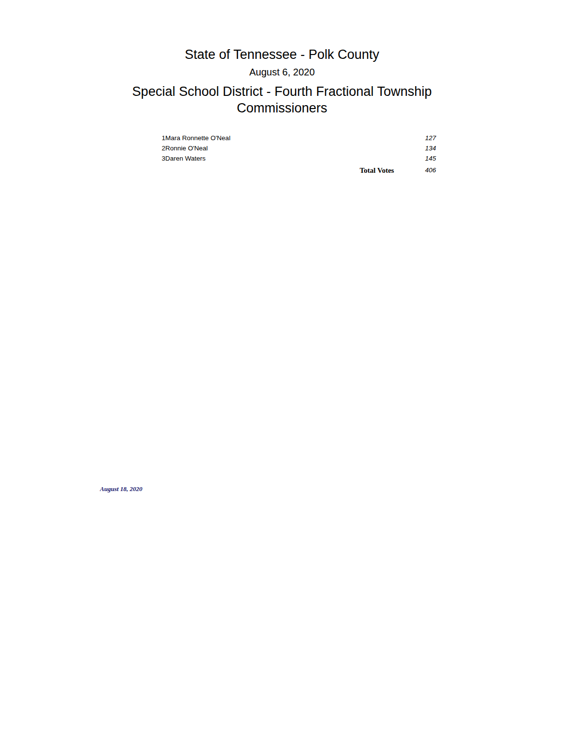State of Tennessee - Polk County
August 6, 2020
Special School District - Fourth Fractional Township Commissioners
| 1 | Mara Ronnette O'Neal | 127 |
| 2 | Ronnie O'Neal | 134 |
| 3 | Daren Waters | 145 |
| | Total Votes | 406 |
August 18, 2020